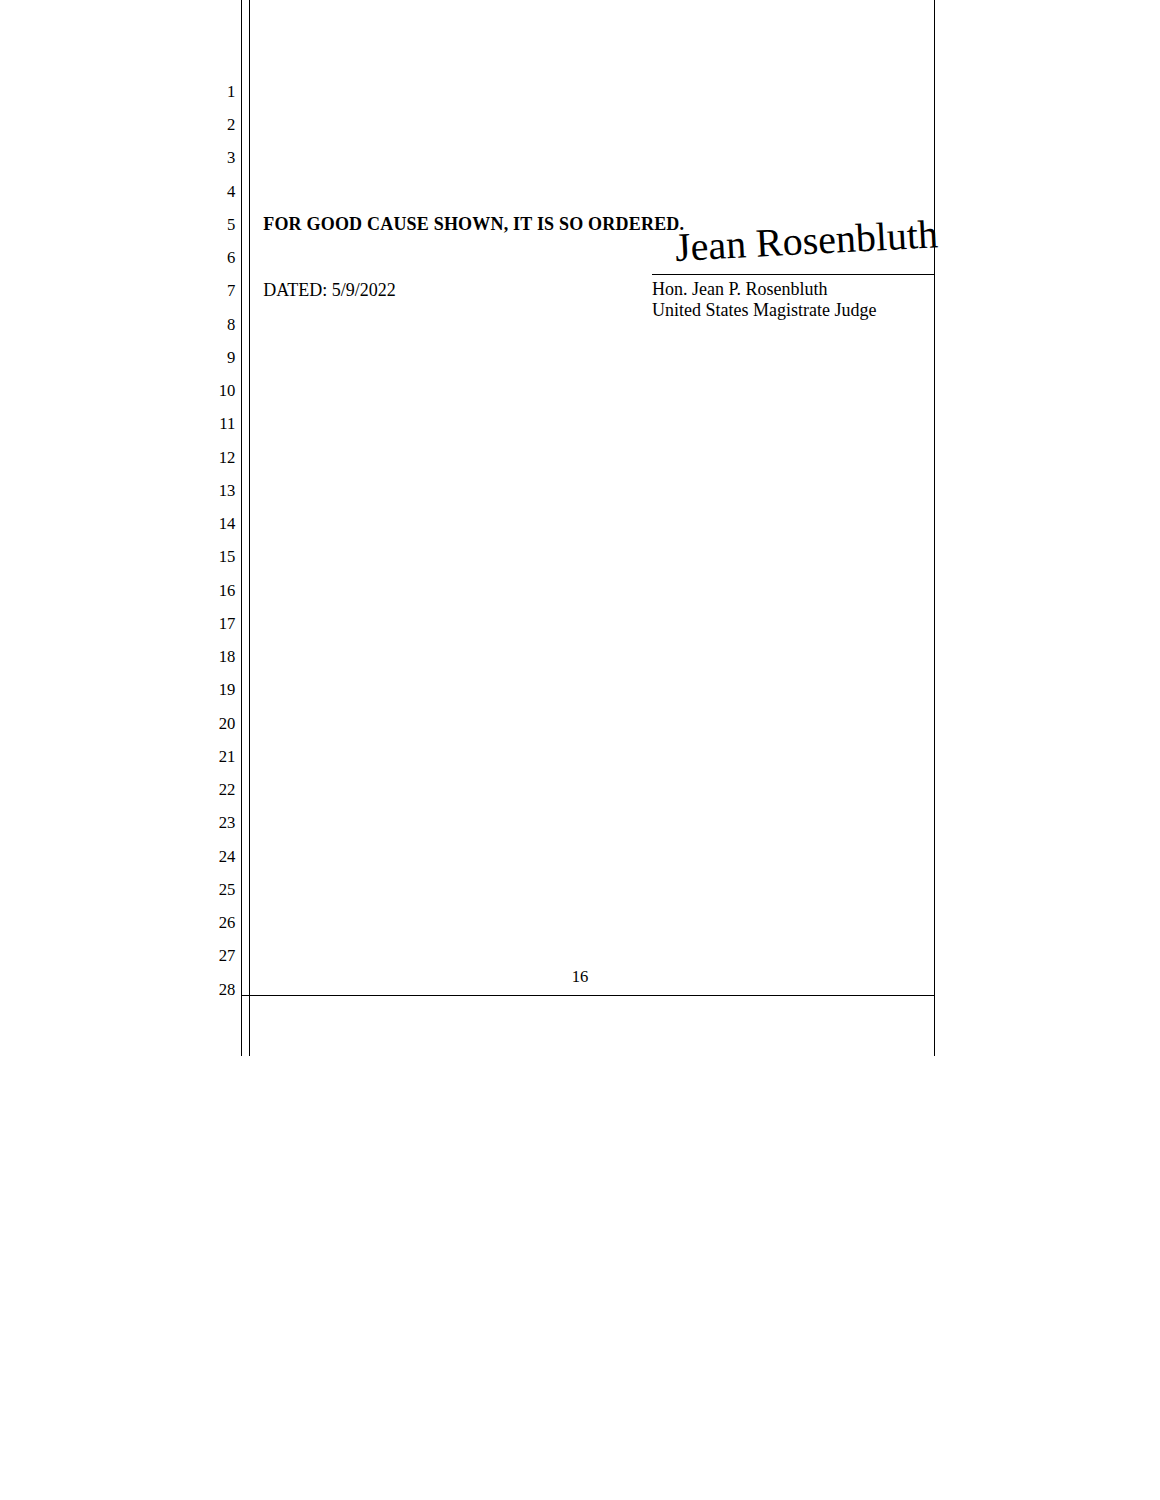1
2
3
4
5
6
7
8
9
10
11
12
13
14
15
16
17
18
19
20
21
22
23
24
25
26
27
28
FOR GOOD CAUSE SHOWN, IT IS SO ORDERED.
DATED: 5/9/2022
Jean Rosenbluth
Hon. Jean P. Rosenbluth
United States Magistrate Judge
16